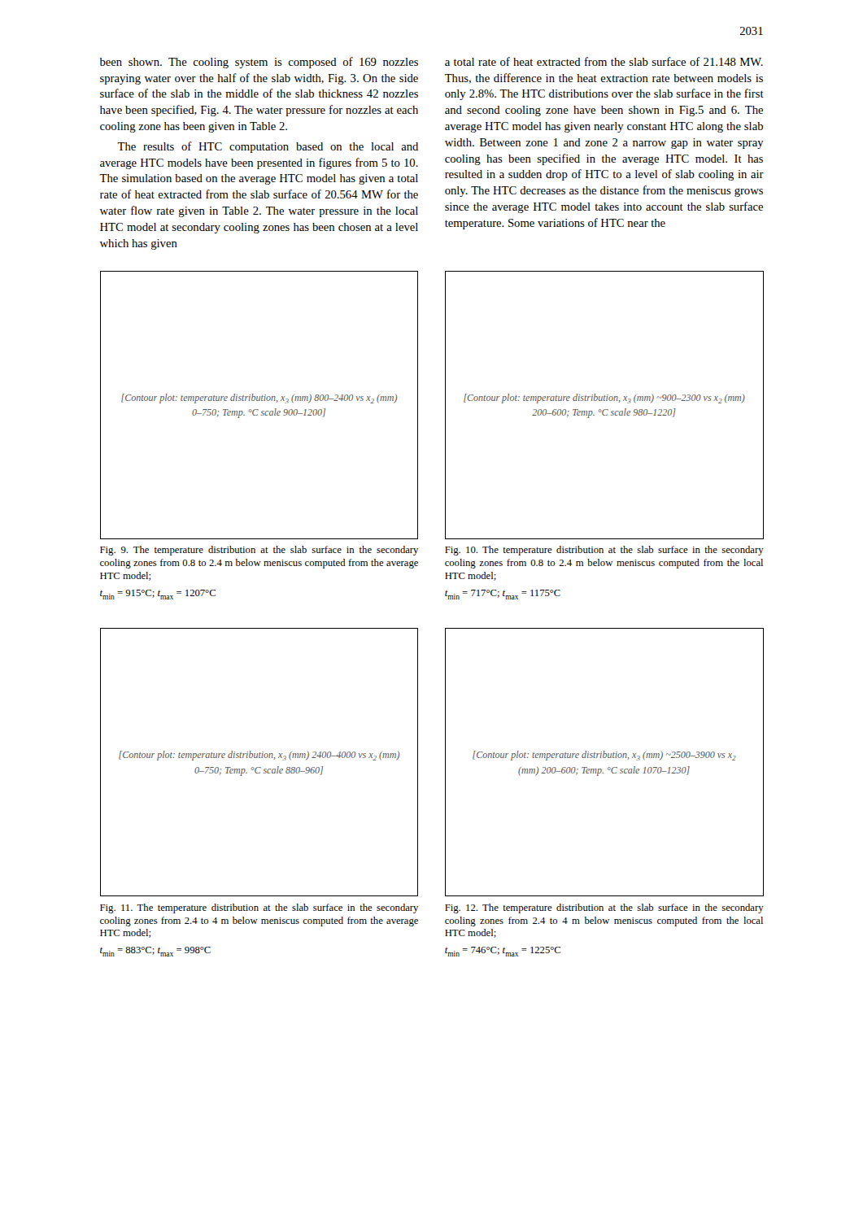2031
been shown. The cooling system is composed of 169 nozzles spraying water over the half of the slab width, Fig. 3. On the side surface of the slab in the middle of the slab thickness 42 nozzles have been specified, Fig. 4. The water pressure for nozzles at each cooling zone has been given in Table 2.
The results of HTC computation based on the local and average HTC models have been presented in figures from 5 to 10. The simulation based on the average HTC model has given a total rate of heat extracted from the slab surface of 20.564 MW for the water flow rate given in Table 2. The water pressure in the local HTC model at secondary cooling zones has been chosen at a level which has given
a total rate of heat extracted from the slab surface of 21.148 MW. Thus, the difference in the heat extraction rate between models is only 2.8%. The HTC distributions over the slab surface in the first and second cooling zone have been shown in Fig.5 and 6. The average HTC model has given nearly constant HTC along the slab width. Between zone 1 and zone 2 a narrow gap in water spray cooling has been specified in the average HTC model. It has resulted in a sudden drop of HTC to a level of slab cooling in air only. The HTC decreases as the distance from the meniscus grows since the average HTC model takes into account the slab surface temperature. Some variations of HTC near the
[Contour plot: temperature distribution, x3 (mm) 800–2400 vs x2 (mm) 0–750; Temp. °C scale 900–1200]
Fig. 9. The temperature distribution at the slab surface in the secondary cooling zones from 0.8 to 2.4 m below meniscus computed from the average HTC model; tmin = 915°C; tmax = 1207°C
[Contour plot: temperature distribution, x3 (mm) ~900–2300 vs x2 (mm) 200–600; Temp. °C scale 980–1220]
Fig. 10. The temperature distribution at the slab surface in the secondary cooling zones from 0.8 to 2.4 m below meniscus computed from the local HTC model; tmin = 717°C; tmax = 1175°C
[Contour plot: temperature distribution, x3 (mm) 2400–4000 vs x2 (mm) 0–750; Temp. °C scale 880–960]
Fig. 11. The temperature distribution at the slab surface in the secondary cooling zones from 2.4 to 4 m below meniscus computed from the average HTC model; tmin = 883°C; tmax = 998°C
[Contour plot: temperature distribution, x3 (mm) ~2500–3900 vs x2 (mm) 200–600; Temp. °C scale 1070–1230]
Fig. 12. The temperature distribution at the slab surface in the secondary cooling zones from 2.4 to 4 m below meniscus computed from the local HTC model; tmin = 746°C; tmax = 1225°C